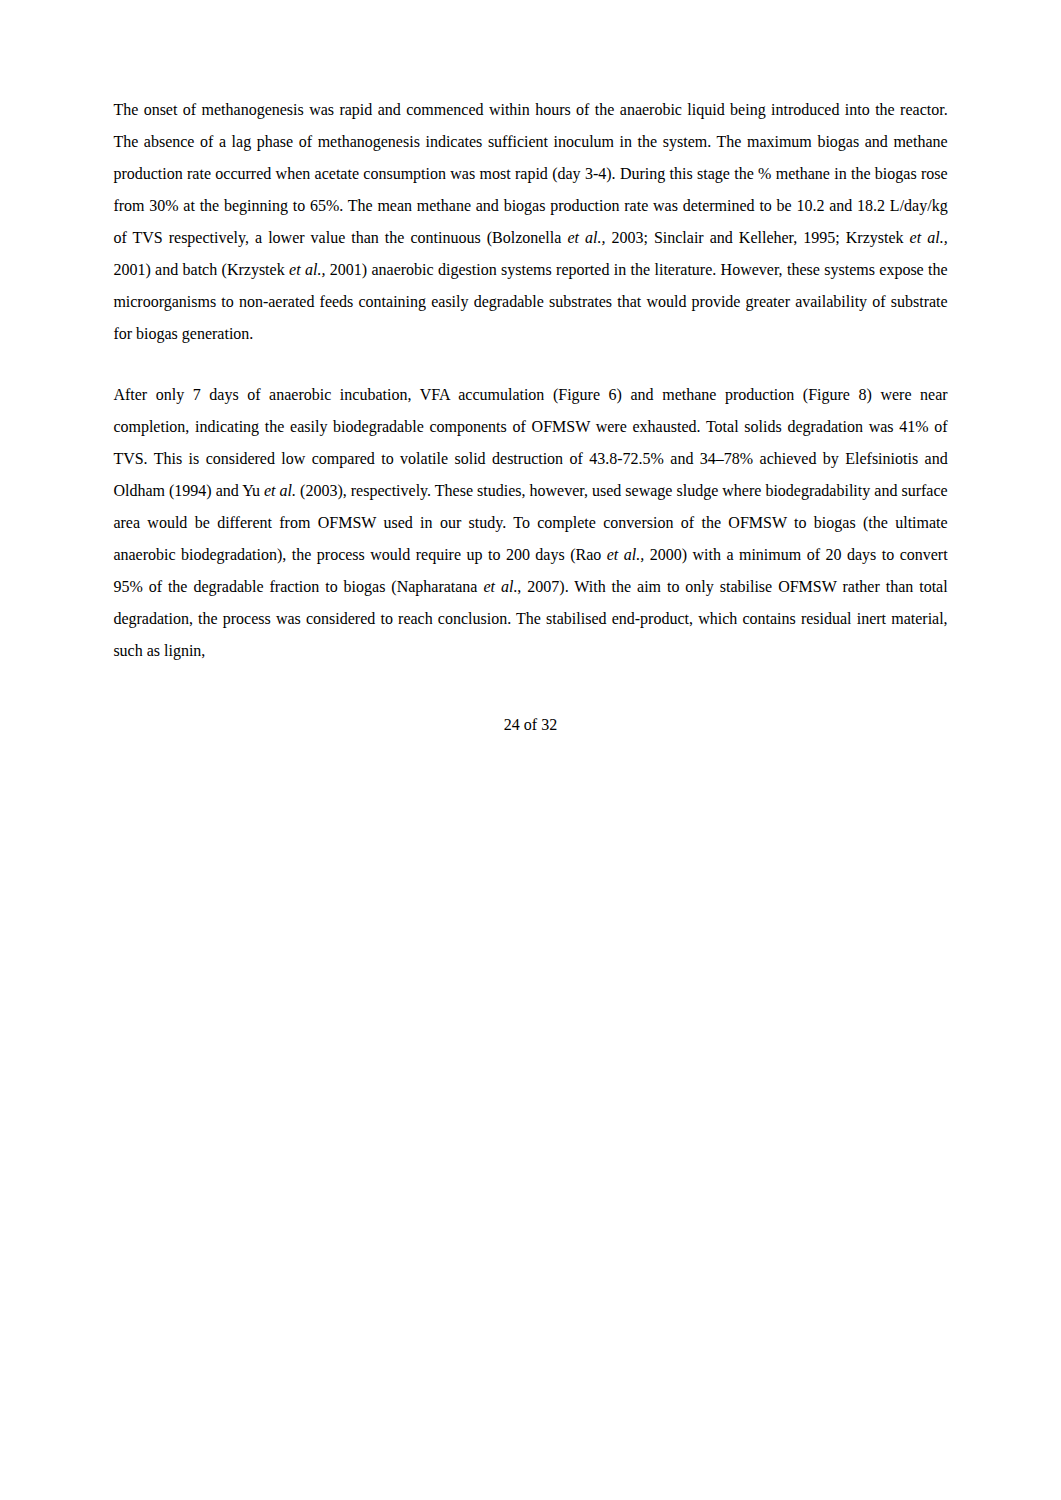The onset of methanogenesis was rapid and commenced within hours of the anaerobic liquid being introduced into the reactor. The absence of a lag phase of methanogenesis indicates sufficient inoculum in the system. The maximum biogas and methane production rate occurred when acetate consumption was most rapid (day 3-4). During this stage the % methane in the biogas rose from 30% at the beginning to 65%. The mean methane and biogas production rate was determined to be 10.2 and 18.2 L/day/kg of TVS respectively, a lower value than the continuous (Bolzonella et al., 2003; Sinclair and Kelleher, 1995; Krzystek et al., 2001) and batch (Krzystek et al., 2001) anaerobic digestion systems reported in the literature. However, these systems expose the microorganisms to non-aerated feeds containing easily degradable substrates that would provide greater availability of substrate for biogas generation.
After only 7 days of anaerobic incubation, VFA accumulation (Figure 6) and methane production (Figure 8) were near completion, indicating the easily biodegradable components of OFMSW were exhausted. Total solids degradation was 41% of TVS. This is considered low compared to volatile solid destruction of 43.8-72.5% and 34–78% achieved by Elefsiniotis and Oldham (1994) and Yu et al. (2003), respectively. These studies, however, used sewage sludge where biodegradability and surface area would be different from OFMSW used in our study. To complete conversion of the OFMSW to biogas (the ultimate anaerobic biodegradation), the process would require up to 200 days (Rao et al., 2000) with a minimum of 20 days to convert 95% of the degradable fraction to biogas (Napharatana et al., 2007). With the aim to only stabilise OFMSW rather than total degradation, the process was considered to reach conclusion. The stabilised end-product, which contains residual inert material, such as lignin,
24 of 32